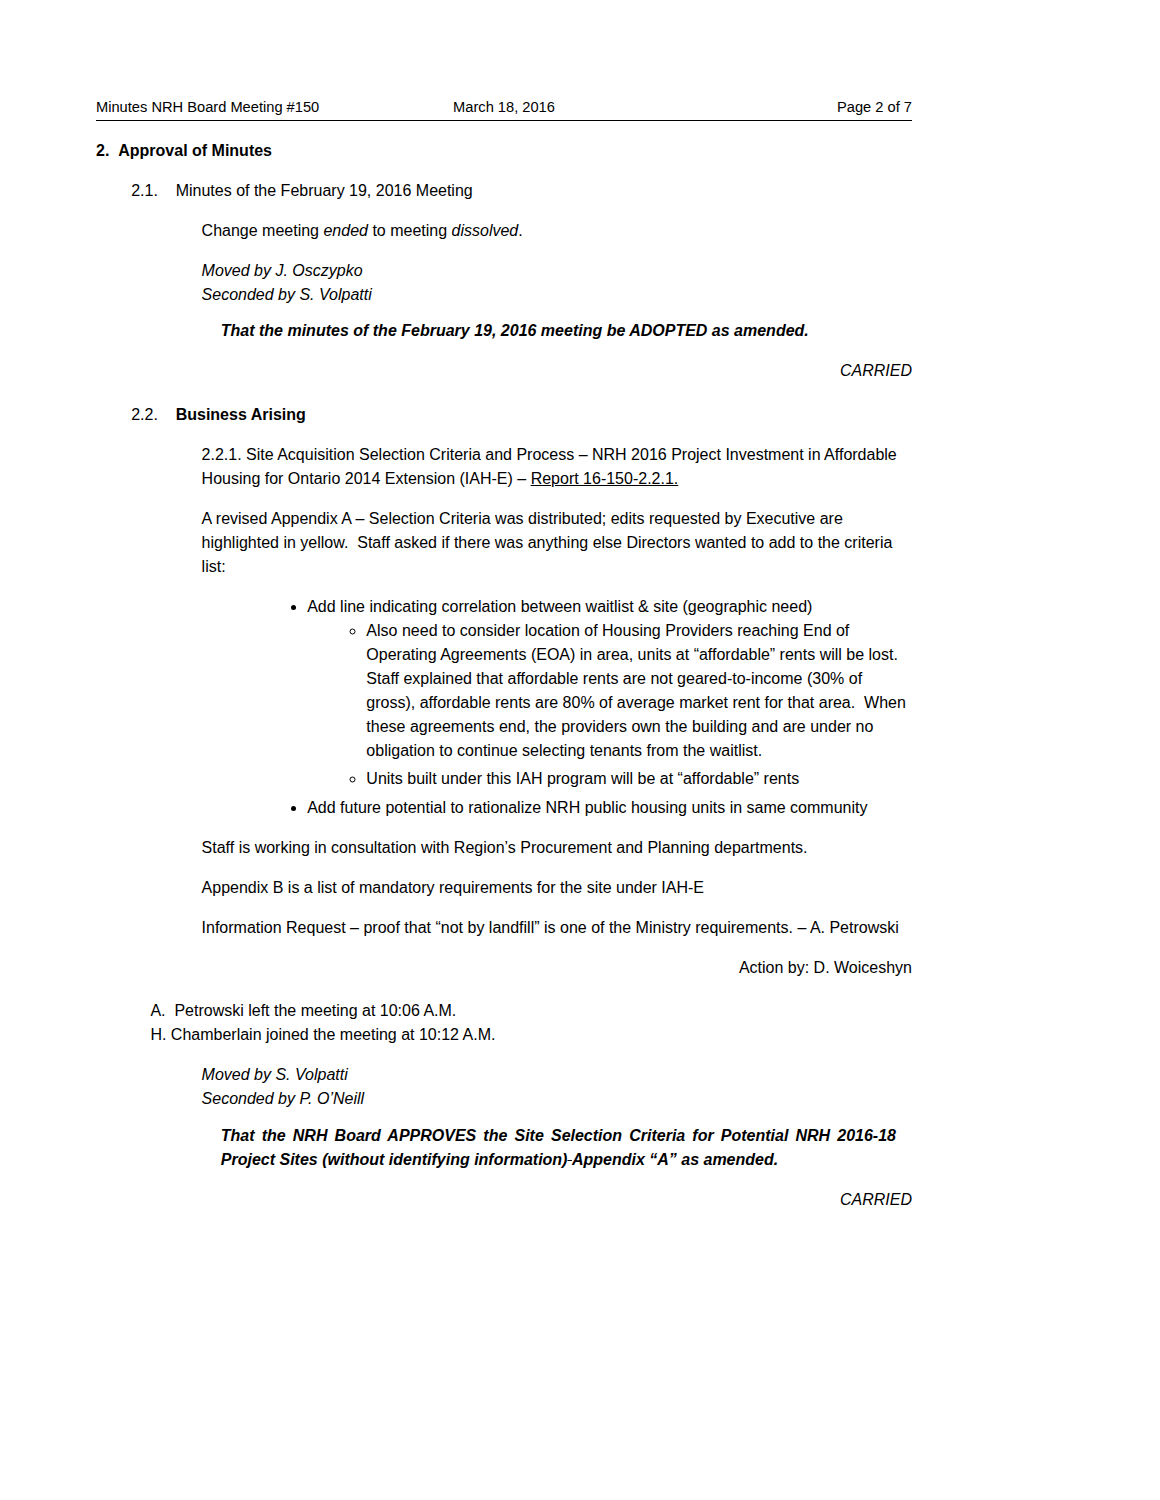Minutes NRH Board Meeting #150
March 18, 2016
Page 2 of 7
2. Approval of Minutes
2.1. Minutes of the February 19, 2016 Meeting
Change meeting ended to meeting dissolved.
Moved by J. Osczypko
Seconded by S. Volpatti
That the minutes of the February 19, 2016 meeting be ADOPTED as amended.
CARRIED
2.2. Business Arising
2.2.1. Site Acquisition Selection Criteria and Process – NRH 2016 Project Investment in Affordable Housing for Ontario 2014 Extension (IAH-E) – Report 16-150-2.2.1.
A revised Appendix A – Selection Criteria was distributed; edits requested by Executive are highlighted in yellow. Staff asked if there was anything else Directors wanted to add to the criteria list:
Add line indicating correlation between waitlist & site (geographic need)
Also need to consider location of Housing Providers reaching End of Operating Agreements (EOA) in area, units at “affordable” rents will be lost. Staff explained that affordable rents are not geared-to-income (30% of gross), affordable rents are 80% of average market rent for that area. When these agreements end, the providers own the building and are under no obligation to continue selecting tenants from the waitlist.
Units built under this IAH program will be at “affordable” rents
Add future potential to rationalize NRH public housing units in same community
Staff is working in consultation with Region’s Procurement and Planning departments.
Appendix B is a list of mandatory requirements for the site under IAH-E
Information Request – proof that “not by landfill” is one of the Ministry requirements. – A. Petrowski
Action by: D. Woiceshyn
A. Petrowski left the meeting at 10:06 A.M.
H. Chamberlain joined the meeting at 10:12 A.M.
Moved by S. Volpatti
Seconded by P. O’Neill
That the NRH Board APPROVES the Site Selection Criteria for Potential NRH 2016-18 Project Sites (without identifying information) Appendix “A” as amended.
CARRIED